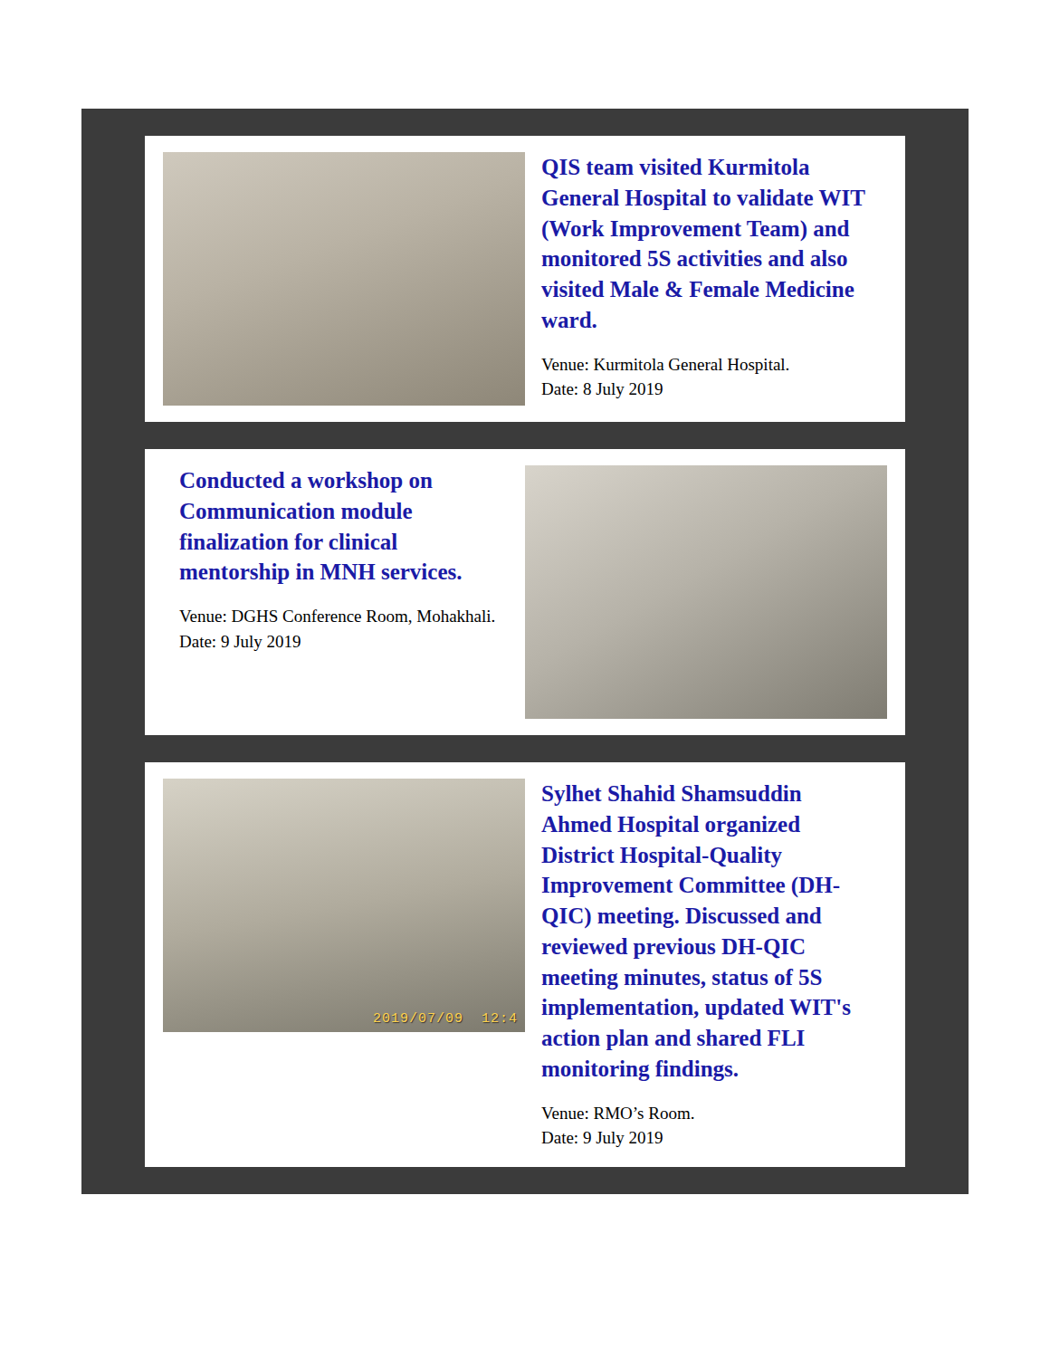QIS team visited Kurmitola General Hospital to validate WIT (Work Improvement Team) and monitored 5S activities and also visited Male & Female Medicine ward.
Venue: Kurmitola General Hospital.
Date: 8 July 2019
Conducted a workshop on Communication module finalization for clinical mentorship in MNH services.
Venue: DGHS Conference Room, Mohakhali.
Date: 9 July 2019
2019/07/09 12:4
Sylhet Shahid Shamsuddin Ahmed Hospital organized District Hospital-Quality Improvement Committee (DH-QIC) meeting. Discussed and reviewed previous DH-QIC meeting minutes, status of 5S implementation, updated WIT's action plan and shared FLI monitoring findings.
Venue: RMO’s Room.
Date: 9 July 2019